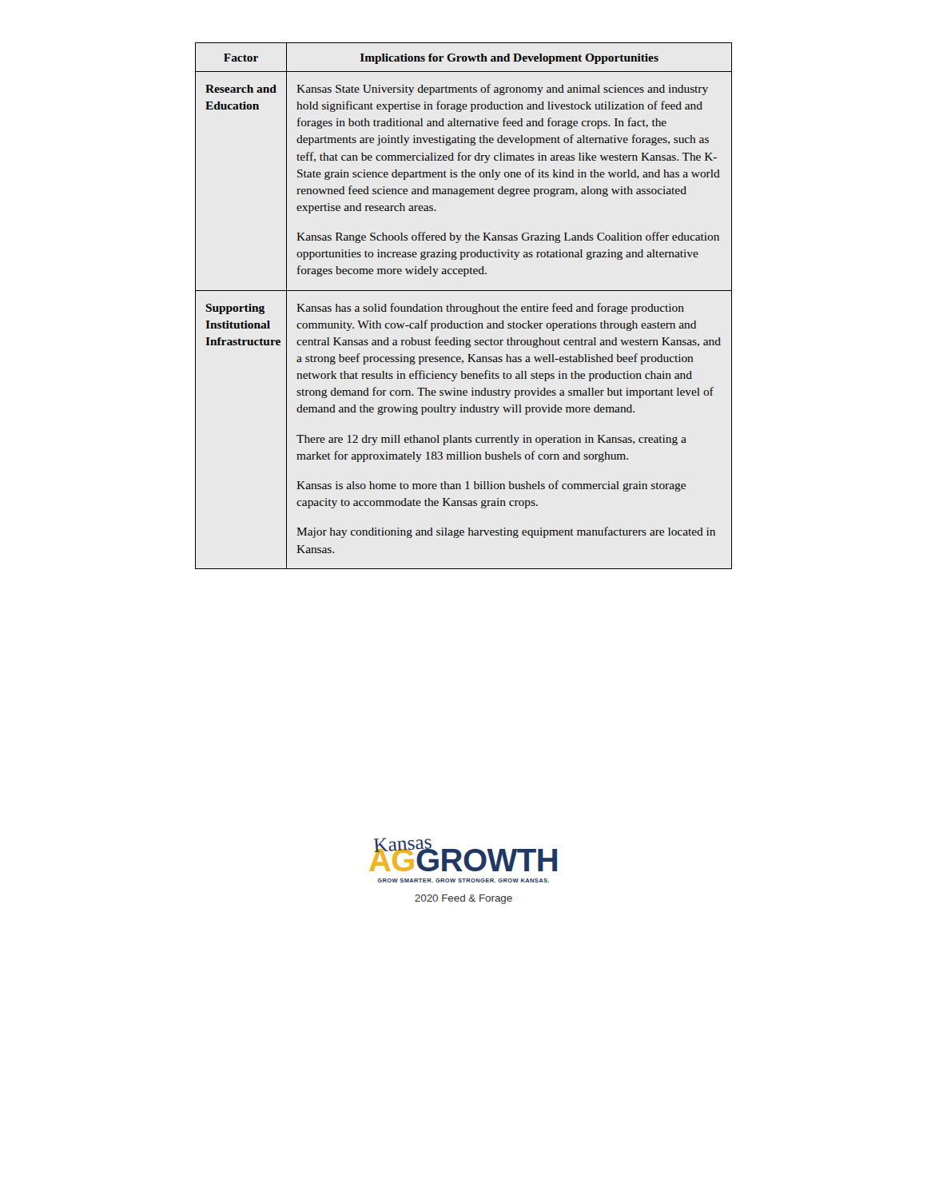| Factor | Implications for Growth and Development Opportunities |
| --- | --- |
| Research and Education | Kansas State University departments of agronomy and animal sciences and industry hold significant expertise in forage production and livestock utilization of feed and forages in both traditional and alternative feed and forage crops. In fact, the departments are jointly investigating the development of alternative forages, such as teff, that can be commercialized for dry climates in areas like western Kansas. The K-State grain science department is the only one of its kind in the world, and has a world renowned feed science and management degree program, along with associated expertise and research areas. Kansas Range Schools offered by the Kansas Grazing Lands Coalition offer education opportunities to increase grazing productivity as rotational grazing and alternative forages become more widely accepted. |
| Supporting Institutional Infrastructure | Kansas has a solid foundation throughout the entire feed and forage production community. With cow-calf production and stocker operations through eastern and central Kansas and a robust feeding sector throughout central and western Kansas, and a strong beef processing presence, Kansas has a well-established beef production network that results in efficiency benefits to all steps in the production chain and strong demand for corn. The swine industry provides a smaller but important level of demand and the growing poultry industry will provide more demand. There are 12 dry mill ethanol plants currently in operation in Kansas, creating a market for approximately 183 million bushels of corn and sorghum. Kansas is also home to more than 1 billion bushels of commercial grain storage capacity to accommodate the Kansas grain crops. Major hay conditioning and silage harvesting equipment manufacturers are located in Kansas. |
Kansas AGGROWTH GROW SMARTER. GROW STRONGER. GROW KANSAS.
2020 Feed & Forage